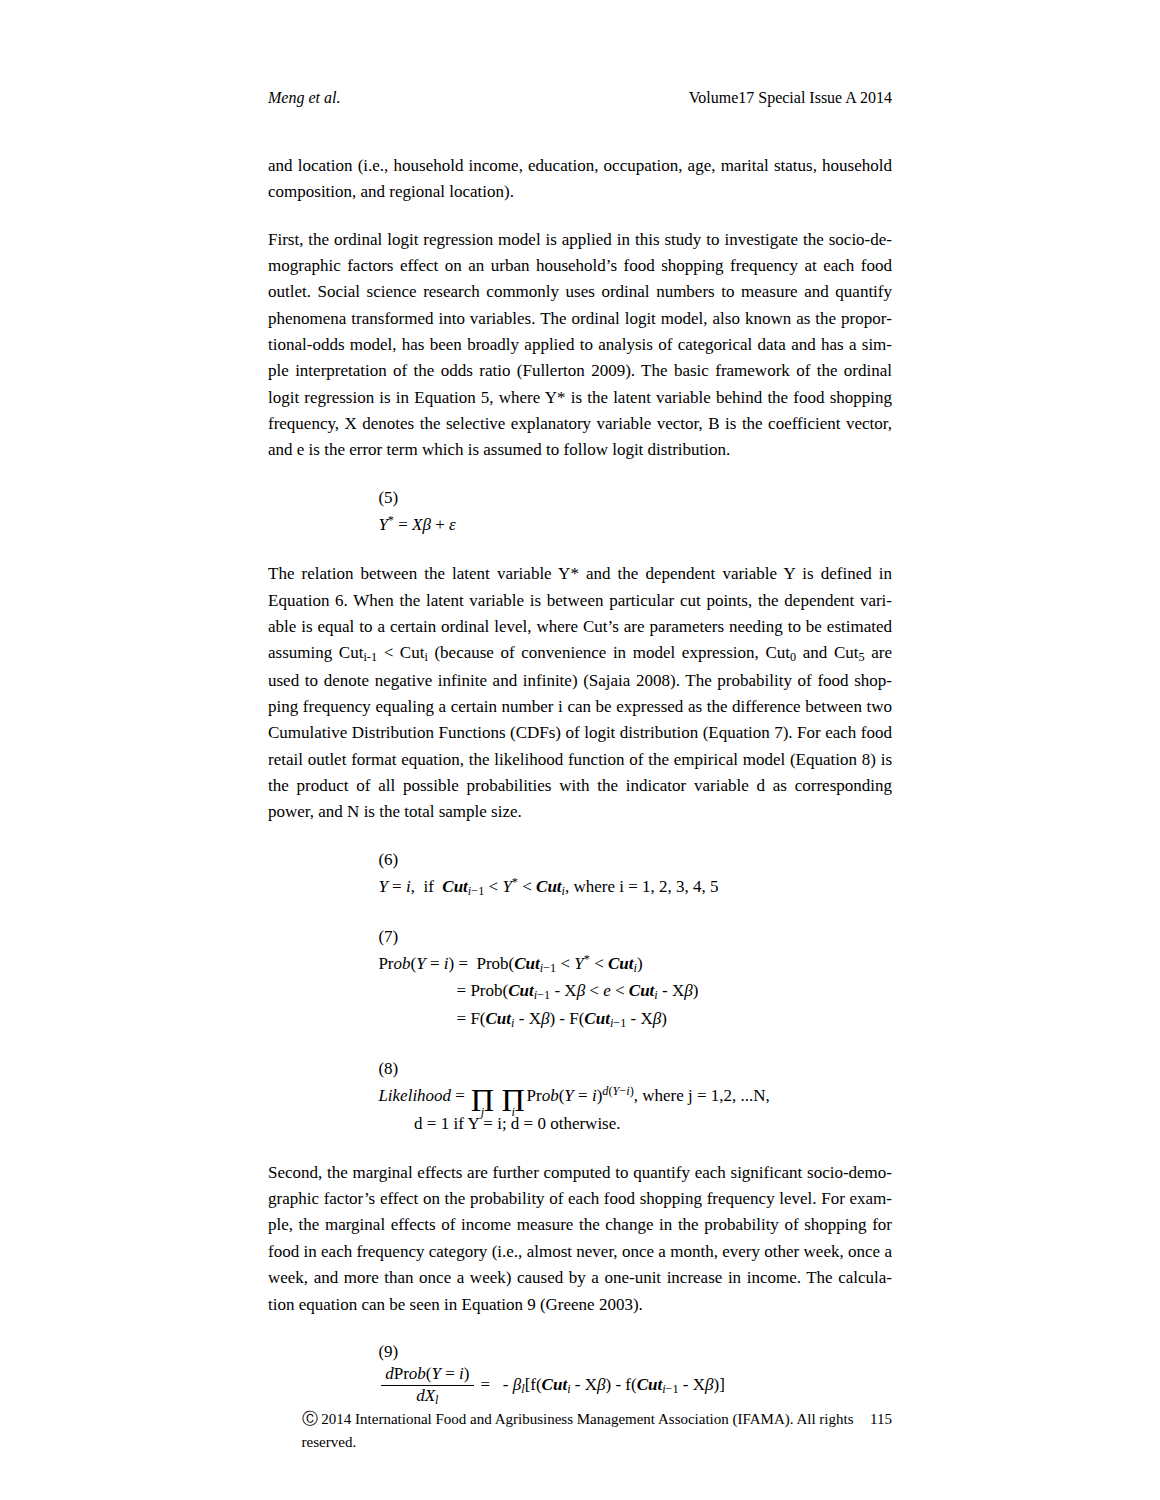Meng et al. Volume17 Special Issue A 2014
and location (i.e., household income, education, occupation, age, marital status, household composition, and regional location).
First, the ordinal logit regression model is applied in this study to investigate the socio-demographic factors effect on an urban household’s food shopping frequency at each food outlet. Social science research commonly uses ordinal numbers to measure and quantify phenomena transformed into variables. The ordinal logit model, also known as the proportional-odds model, has been broadly applied to analysis of categorical data and has a simple interpretation of the odds ratio (Fullerton 2009). The basic framework of the ordinal logit regression is in Equation 5, where Y* is the latent variable behind the food shopping frequency, X denotes the selective explanatory variable vector, B is the coefficient vector, and e is the error term which is assumed to follow logit distribution.
(5) Y* = Xβ + ε
The relation between the latent variable Y* and the dependent variable Y is defined in Equation 6. When the latent variable is between particular cut points, the dependent variable is equal to a certain ordinal level, where Cut’s are parameters needing to be estimated assuming Cuti-1 < Cuti (because of convenience in model expression, Cut0 and Cut5 are used to denote negative infinite and infinite) (Sajaia 2008). The probability of food shopping frequency equaling a certain number i can be expressed as the difference between two Cumulative Distribution Functions (CDFs) of logit distribution (Equation 7). For each food retail outlet format equation, the likelihood function of the empirical model (Equation 8) is the product of all possible probabilities with the indicator variable d as corresponding power, and N is the total sample size.
(6) Y = i, if Cuti−1 < Y* < Cuti, where i = 1, 2, 3, 4, 5
(7) Prob(Y = i) = Prob(Cuti−1 < Y* < Cuti) = Prob(Cuti−1 - Xβ < e < Cuti - Xβ) = F(Cuti - Xβ) - F(Cuti−1 - Xβ)
(8) Likelihood = Πj Πi Prob(Y = i)d(Y−i), where j = 1,2, ...N, d = 1 if Y = i; d = 0 otherwise.
Second, the marginal effects are further computed to quantify each significant socio-demographic factor’s effect on the probability of each food shopping frequency level. For example, the marginal effects of income measure the change in the probability of shopping for food in each frequency category (i.e., almost never, once a month, every other week, once a week, and more than once a week) caused by a one-unit increase in income. The calculation equation can be seen in Equation 9 (Greene 2003).
(9) d Prob(Y = i) dXl = - βl[f(Cuti - Xβ) - f(Cuti−1 - Xβ)]
Ⓒ 2014 International Food and Agribusiness Management Association (IFAMA). All rights reserved. 115